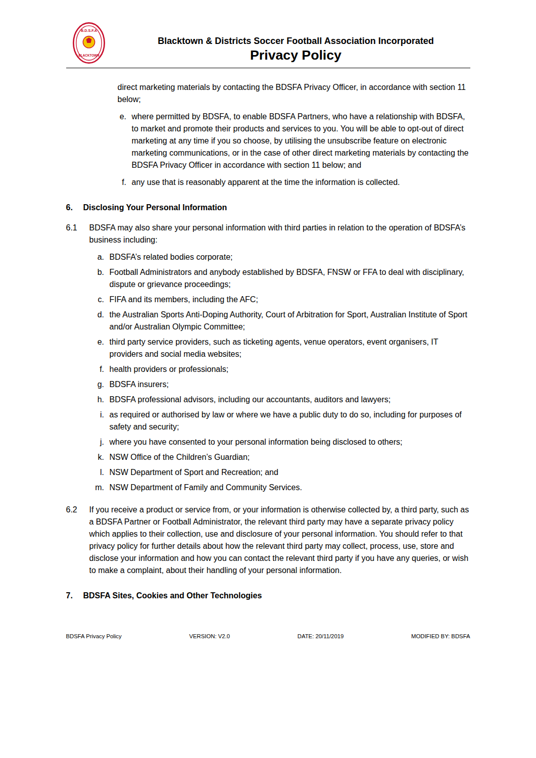B.D.S.F.A BLACKTOWN
Blacktown & Districts Soccer Football Association Incorporated
Privacy Policy
direct marketing materials by contacting the BDSFA Privacy Officer, in accordance with section 11 below;
where permitted by BDSFA, to enable BDSFA Partners, who have a relationship with BDSFA, to market and promote their products and services to you. You will be able to opt-out of direct marketing at any time if you so choose, by utilising the unsubscribe feature on electronic marketing communications, or in the case of other direct marketing materials by contacting the BDSFA Privacy Officer in accordance with section 11 below; and
any use that is reasonably apparent at the time the information is collected.
6. Disclosing Your Personal Information
6.1
BDSFA may also share your personal information with third parties in relation to the operation of BDSFA’s business including:
BDSFA’s related bodies corporate;
Football Administrators and anybody established by BDSFA, FNSW or FFA to deal with disciplinary, dispute or grievance proceedings;
FIFA and its members, including the AFC;
the Australian Sports Anti-Doping Authority, Court of Arbitration for Sport, Australian Institute of Sport and/or Australian Olympic Committee;
third party service providers, such as ticketing agents, venue operators, event organisers, IT providers and social media websites;
health providers or professionals;
BDSFA insurers;
BDSFA professional advisors, including our accountants, auditors and lawyers;
as required or authorised by law or where we have a public duty to do so, including for purposes of safety and security;
where you have consented to your personal information being disclosed to others;
NSW Office of the Children’s Guardian;
NSW Department of Sport and Recreation; and
NSW Department of Family and Community Services.
6.2
If you receive a product or service from, or your information is otherwise collected by, a third party, such as a BDSFA Partner or Football Administrator, the relevant third party may have a separate privacy policy which applies to their collection, use and disclosure of your personal information. You should refer to that privacy policy for further details about how the relevant third party may collect, process, use, store and disclose your information and how you can contact the relevant third party if you have any queries, or wish to make a complaint, about their handling of your personal information.
7. BDSFA Sites, Cookies and Other Technologies
BDSFA Privacy Policy VERSION: V2.0 DATE: 20/11/2019 MODIFIED BY: BDSFA